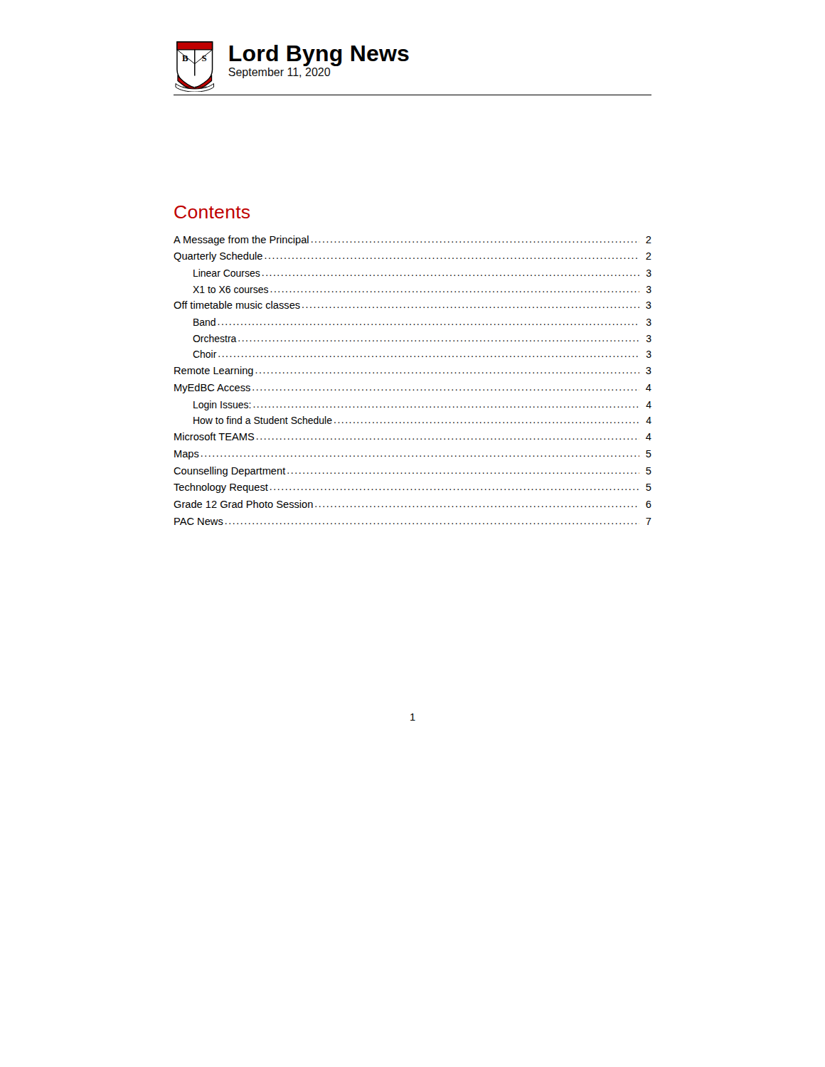B S VIRTUS MORUM
Lord Byng News
September 11, 2020
Contents
A Message from the Principal .................................................................................................................................. 2
Quarterly Schedule .............................................................................................................................................. 2
Linear Courses ......................................................................................................................................... 3
X1 to X6 courses ....................................................................................................................................... 3
Off timetable music classes ................................................................................................................................. 3
Band ....................................................................................................................................................... 3
Orchestra .............................................................................................................................................. 3
Choir ..................................................................................................................................................... 3
Remote Learning ................................................................................................................................................. 3
MyEdBC Access .................................................................................................................................................... 4
Login Issues: ........................................................................................................................................... 4
How to find a Student Schedule ....................................................................................................................... 4
Microsoft TEAMS .................................................................................................................................................. 4
Maps ............................................................................................................................................................. 5
Counselling Department ..................................................................................................................................... 5
Technology Request ............................................................................................................................................. 5
Grade 12 Grad Photo Session ................................................................................................................................. 6
PAC News ..................................................................................................................................................... 7
1